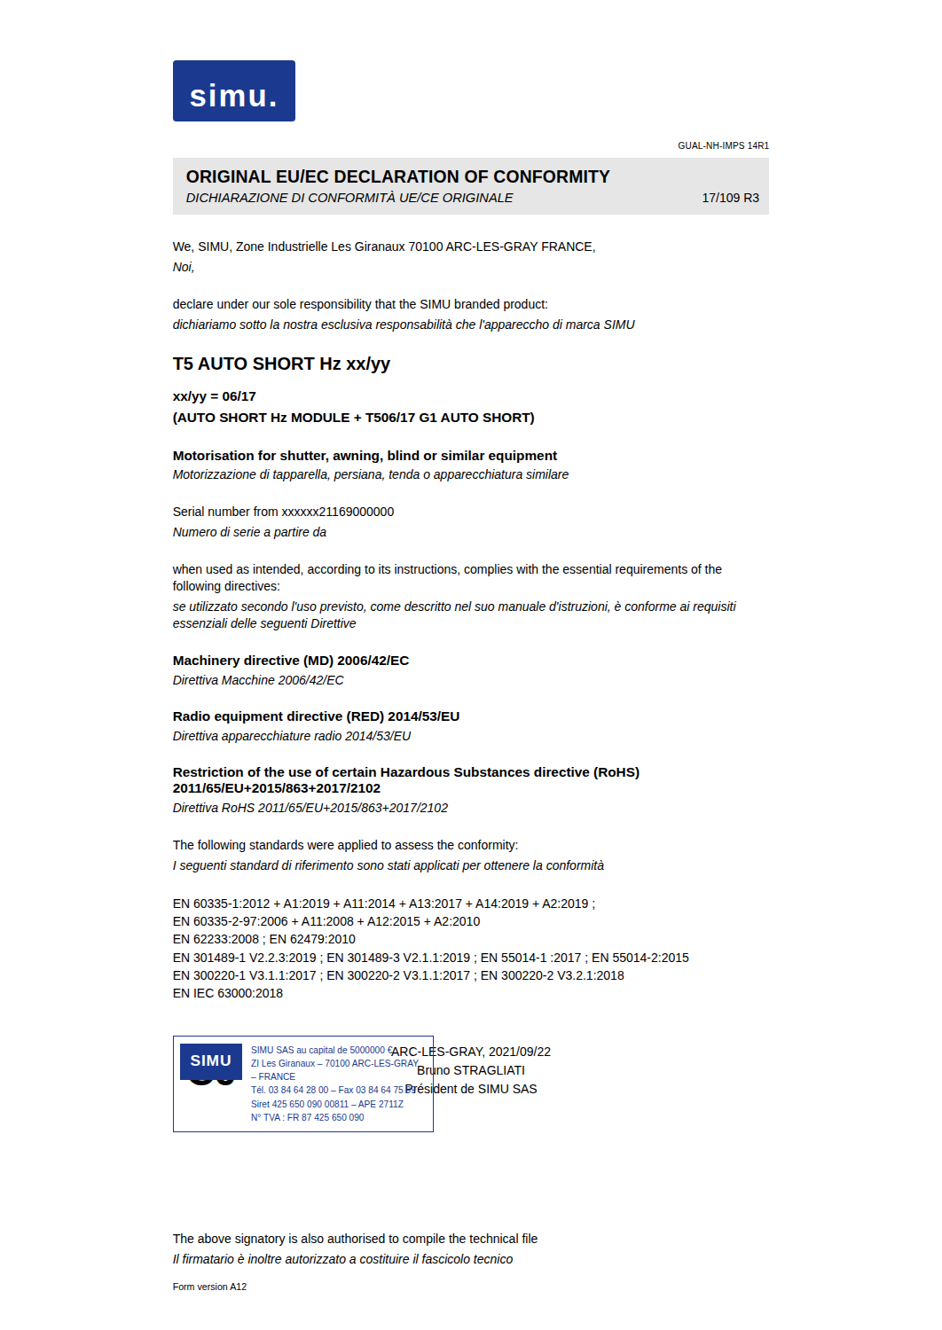simu.
GUAL-NH-IMPS 14R1
ORIGINAL EU/EC DECLARATION OF CONFORMITY
DICHIARAZIONE DI CONFORMITÀ UE/CE ORIGINALE
17/109 R3
We, SIMU, Zone Industrielle Les Giranaux 70100 ARC-LES-GRAY FRANCE,
Noi,
declare under our sole responsibility that the SIMU branded product:
dichiariamo sotto la nostra esclusiva responsabilità che l'appareccho di marca SIMU
T5 AUTO SHORT Hz xx/yy
xx/yy = 06/17
(AUTO SHORT Hz MODULE + T506/17 G1 AUTO SHORT)
Motorisation for shutter, awning, blind or similar equipment
Motorizzazione di tapparella, persiana, tenda o apparecchiatura similare
Serial number from xxxxxx21169000000
Numero di serie a partire da
when used as intended, according to its instructions, complies with the essential requirements of the following directives:
se utilizzato secondo l'uso previsto, come descritto nel suo manuale d'istruzioni, è conforme ai requisiti essenziali delle seguenti Direttive
Machinery directive (MD) 2006/42/EC
Direttiva Macchine 2006/42/EC
Radio equipment directive (RED) 2014/53/EU
Direttiva apparecchiature radio 2014/53/EU
Restriction of the use of certain Hazardous Substances directive (RoHS) 2011/65/EU+2015/863+2017/2102
Direttiva RoHS 2011/65/EU+2015/863+2017/2102
The following standards were applied to assess the conformity:
I seguenti standard di riferimento sono stati applicati per ottenere la conformità
EN 60335‑1:2012 + A1:2019 + A11:2014 + A13:2017 + A14:2019 + A2:2019 ;
EN 60335‑2‑97:2006 + A11:2008 + A12:2015 + A2:2010
EN 62233:2008 ; EN 62479:2010
EN 301489‑1 V2.2.3:2019 ; EN 301489‑3 V2.1.1:2019 ; EN 55014‑1 :2017 ; EN 55014‑2:2015
EN 300220‑1 V3.1.1:2017 ; EN 300220‑2 V3.1.1:2017 ; EN 300220‑2 V3.2.1:2018
EN IEC 63000:2018
C€
ARC-LES-GRAY, 2021/09/22
Bruno STRAGLIATI
Président de SIMU SAS
SIMU SIMU SAS au capital de 5000000 €
ZI Les Giranaux – 70100 ARC-LES-GRAY – FRANCE
Tél. 03 84 64 28 00 – Fax 03 84 64 75 99
Siret 425 650 090 00811 – APE 2711Z
N° TVA : FR 87 425 650 090
The above signatory is also authorised to compile the technical file
Il firmatario è inoltre autorizzato a costituire il fascicolo tecnico
Form version A12